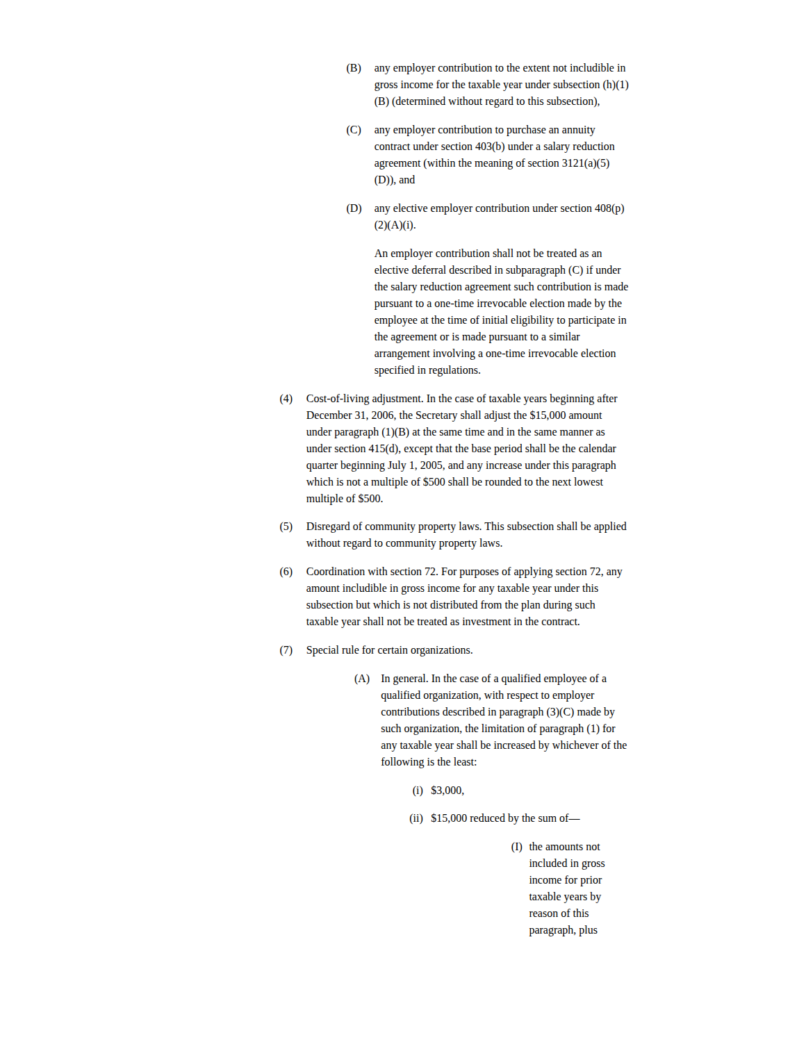(B)
any employer contribution to the extent not includible in gross income for the taxable year under subsection (h)(1)(B) (determined without regard to this subsection),
(C)
any employer contribution to purchase an annuity contract under section 403(b) under a salary reduction agreement (within the meaning of section 3121(a)(5)(D)), and
(D)
any elective employer contribution under section 408(p)(2)(A)(i).
An employer contribution shall not be treated as an elective deferral described in subparagraph (C) if under the salary reduction agreement such contribution is made pursuant to a one-time irrevocable election made by the employee at the time of initial eligibility to participate in the agreement or is made pursuant to a similar arrangement involving a one-time irrevocable election specified in regulations.
(4)
Cost-of-living adjustment. In the case of taxable years beginning after December 31, 2006, the Secretary shall adjust the $15,000 amount under paragraph (1)(B) at the same time and in the same manner as under section 415(d), except that the base period shall be the calendar quarter beginning July 1, 2005, and any increase under this paragraph which is not a multiple of $500 shall be rounded to the next lowest multiple of $500.
(5)
Disregard of community property laws. This subsection shall be applied without regard to community property laws.
(6)
Coordination with section 72. For purposes of applying section 72, any amount includible in gross income for any taxable year under this subsection but which is not distributed from the plan during such taxable year shall not be treated as investment in the contract.
(7)
Special rule for certain organizations.
(A)
In general. In the case of a qualified employee of a qualified organization, with respect to employer contributions described in paragraph (3)(C) made by such organization, the limitation of paragraph (1) for any taxable year shall be increased by whichever of the following is the least:
(i)
$3,000,
(ii)
$15,000 reduced by the sum of—
(I)
the amounts not included in gross income for prior taxable years by reason of this paragraph, plus